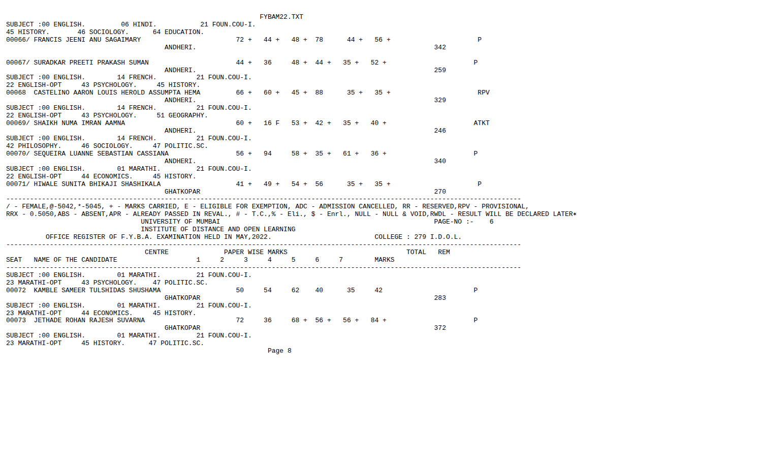FYBAM22.TXT
SUBJECT :00 ENGLISH.         06 HINDI.           21 FOUN.COU-I.
45 HISTORY.       46 SOCIOLOGY.      64 EDUCATION.
00066/ FRANCIS JEENI ANU SAGAIMARY                        72 +   44 +   48 +  78      44 +   56 +                      P
                                        ANDHERI.                                                            342

00067/ SURADKAR PREETI PRAKASH SUMAN                      44 +   36     48 +  44 +   35 +   52 +                      P
                                        ANDHERI.                                                            259
SUBJECT :00 ENGLISH.        14 FRENCH.          21 FOUN.COU-I.
22 ENGLISH-OPT     43 PSYCHOLOGY.     45 HISTORY.
00068  CASTELINO AARON LOUIS HEROLD ASSUMPTA HEMA         66 +   60 +   45 +  88      35 +   35 +                      RPV
                                        ANDHERI.                                                            329
SUBJECT :00 ENGLISH.        14 FRENCH.          21 FOUN.COU-I.
22 ENGLISH-OPT     43 PSYCHOLOGY.     51 GEOGRAPHY.
00069/ SHAIKH NUMA IMRAN AAMNA                            60 +   16 F   53 +  42 +   35 +   40 +                      ATKT
                                        ANDHERI.                                                            246
SUBJECT :00 ENGLISH.        14 FRENCH.          21 FOUN.COU-I.
42 PHILOSOPHY.     46 SOCIOLOGY.     47 POLITIC.SC.
00070/ SEQUEIRA LUANNE SEBASTIAN CASSIANA                 56 +   94     58 +  35 +   61 +   36 +                      P
                                        ANDHERI.                                                            340
SUBJECT :00 ENGLISH.        01 MARATHI.         21 FOUN.COU-I.
22 ENGLISH-OPT     44 ECONOMICS.     45 HISTORY.
00071/ HIWALE SUNITA BHIKAJI SHASHIKALA                   41 +   49 +   54 +  56      35 +   35 +                      P
                                        GHATKOPAR                                                           270
----------------------------------------------------------------------------------------------------------------------------------
/ - FEMALE,@-5042,*-5045, + - MARKS CARRIED, E - ELIGIBLE FOR EXEMPTION, ADC - ADMISSION CANCELLED, RR - RESERVED,RPV - PROVISIONAL,
RRX - 0.5050,ABS - ABSENT,APR - ALREADY PASSED IN REVAL., # - T.C.,% - Eli., $ - Enrl., NULL - NULL & VOID,RWDL - RESULT WILL BE DECLARED LATER✶
                                  UNIVERSITY OF MUMBAI                                                      PAGE-NO :-    6
                                  INSTITUTE OF DISTANCE AND OPEN LEARNING
          OFFICE REGISTER OF F.Y.B.A. EXAMINATION HELD IN MAY,2022.                          COLLEGE : 279 I.D.O.L.
----------------------------------------------------------------------------------------------------------------------------------
                                   CENTRE              PAPER WISE MARKS                              TOTAL   REM
SEAT   NAME OF THE CANDIDATE                    1     2     3     4     5     6     7        MARKS
----------------------------------------------------------------------------------------------------------------------------------
SUBJECT :00 ENGLISH.        01 MARATHI.         21 FOUN.COU-I.
23 MARATHI-OPT     43 PSYCHOLOGY.    47 POLITIC.SC.
00072  KAMBLE SAMEER TULSHIDAS SHUSHAMA                   50     54     62    40      35     42                       P
                                        GHATKOPAR                                                           283
SUBJECT :00 ENGLISH.        01 MARATHI.         21 FOUN.COU-I.
23 MARATHI-OPT     44 ECONOMICS.     45 HISTORY.
00073  JETHADE ROHAN RAJESH SUVARNA                       72     36     68 +  56 +   56 +   84 +                      P
                                        GHATKOPAR                                                           372
SUBJECT :00 ENGLISH.        01 MARATHI.         21 FOUN.COU-I.
23 MARATHI-OPT     45 HISTORY.      47 POLITIC.SC.
                                                                  Page 8